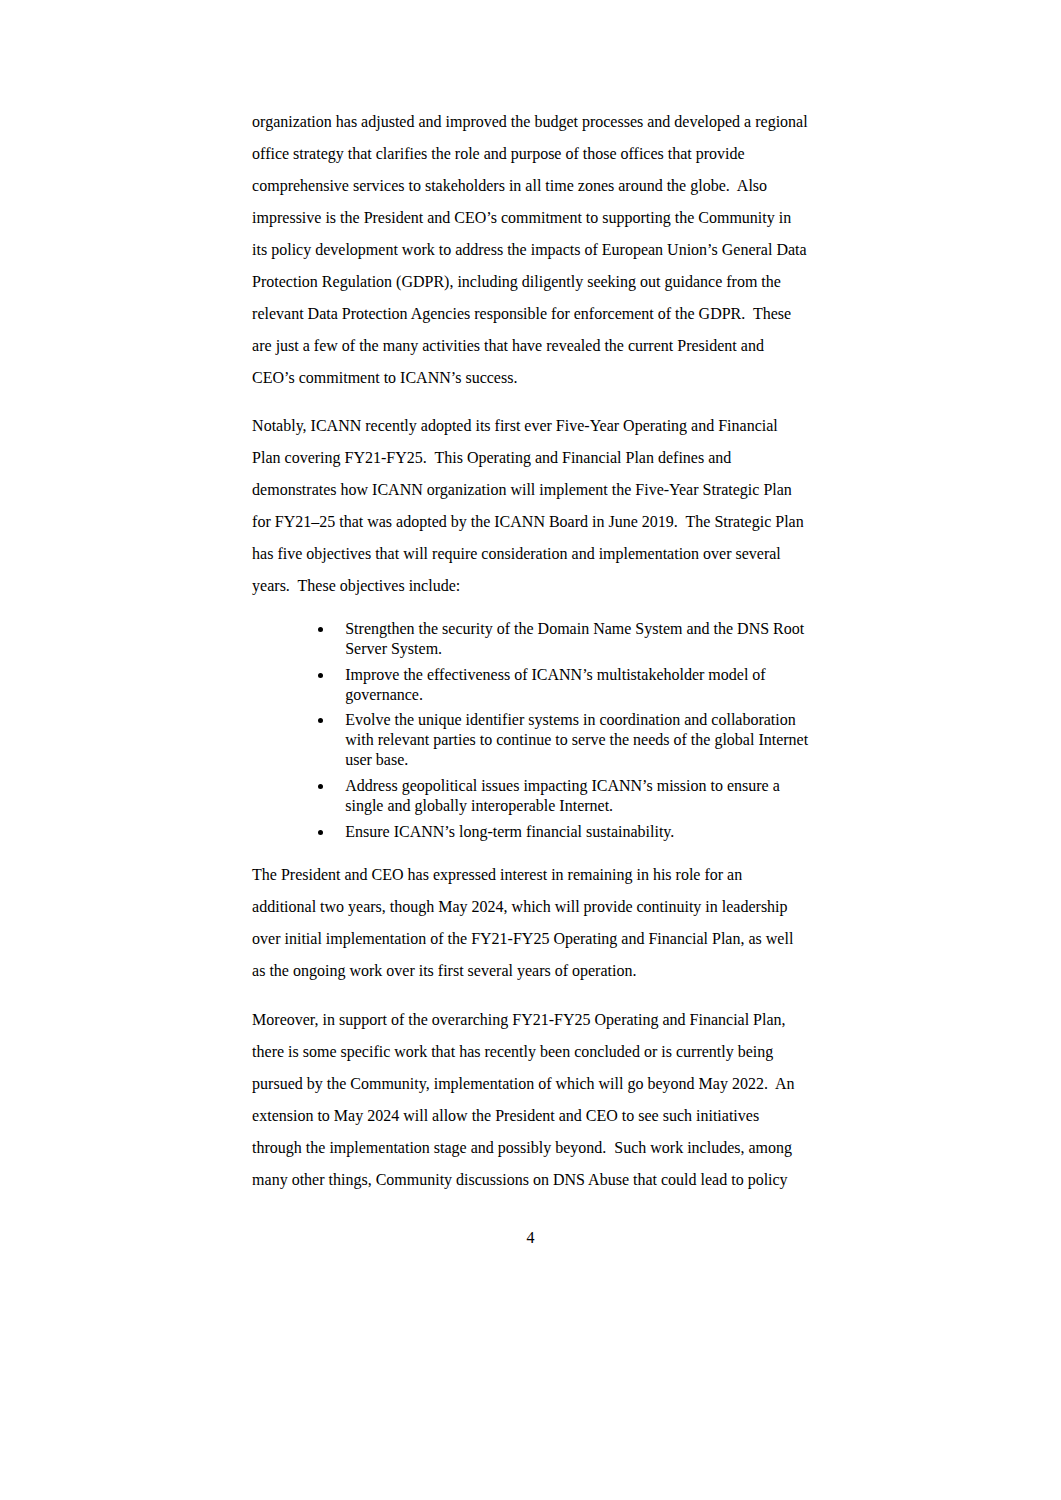organization has adjusted and improved the budget processes and developed a regional office strategy that clarifies the role and purpose of those offices that provide comprehensive services to stakeholders in all time zones around the globe. Also impressive is the President and CEO’s commitment to supporting the Community in its policy development work to address the impacts of European Union’s General Data Protection Regulation (GDPR), including diligently seeking out guidance from the relevant Data Protection Agencies responsible for enforcement of the GDPR. These are just a few of the many activities that have revealed the current President and CEO’s commitment to ICANN’s success.
Notably, ICANN recently adopted its first ever Five-Year Operating and Financial Plan covering FY21-FY25. This Operating and Financial Plan defines and demonstrates how ICANN organization will implement the Five-Year Strategic Plan for FY21–25 that was adopted by the ICANN Board in June 2019. The Strategic Plan has five objectives that will require consideration and implementation over several years. These objectives include:
Strengthen the security of the Domain Name System and the DNS Root Server System.
Improve the effectiveness of ICANN’s multistakeholder model of governance.
Evolve the unique identifier systems in coordination and collaboration with relevant parties to continue to serve the needs of the global Internet user base.
Address geopolitical issues impacting ICANN’s mission to ensure a single and globally interoperable Internet.
Ensure ICANN’s long-term financial sustainability.
The President and CEO has expressed interest in remaining in his role for an additional two years, though May 2024, which will provide continuity in leadership over initial implementation of the FY21-FY25 Operating and Financial Plan, as well as the ongoing work over its first several years of operation.
Moreover, in support of the overarching FY21-FY25 Operating and Financial Plan, there is some specific work that has recently been concluded or is currently being pursued by the Community, implementation of which will go beyond May 2022. An extension to May 2024 will allow the President and CEO to see such initiatives through the implementation stage and possibly beyond. Such work includes, among many other things, Community discussions on DNS Abuse that could lead to policy
4